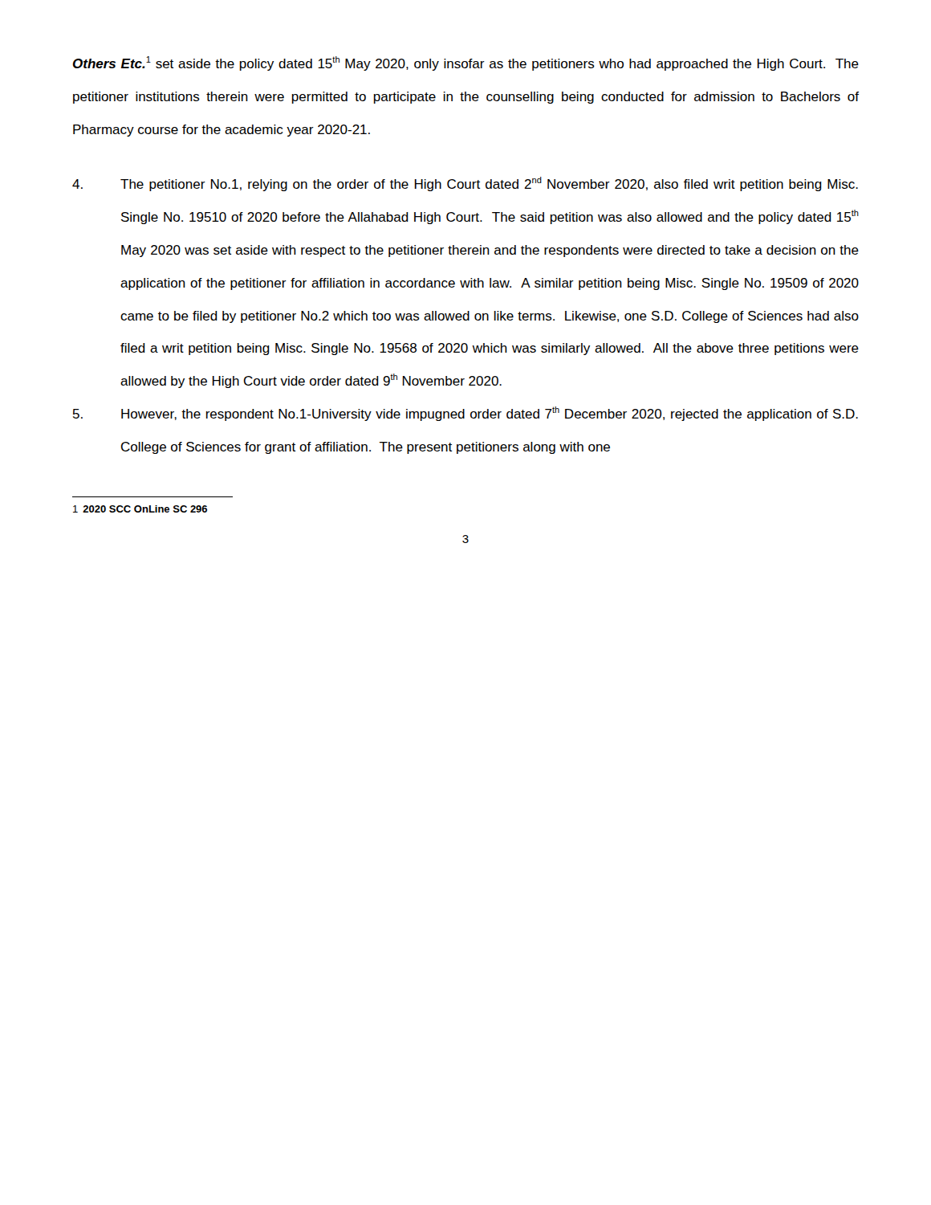Others Etc.1 set aside the policy dated 15th May 2020, only insofar as the petitioners who had approached the High Court. The petitioner institutions therein were permitted to participate in the counselling being conducted for admission to Bachelors of Pharmacy course for the academic year 2020-21.
4.
The petitioner No.1, relying on the order of the High Court dated 2nd November 2020, also filed writ petition being Misc. Single No. 19510 of 2020 before the Allahabad High Court. The said petition was also allowed and the policy dated 15th May 2020 was set aside with respect to the petitioner therein and the respondents were directed to take a decision on the application of the petitioner for affiliation in accordance with law. A similar petition being Misc. Single No. 19509 of 2020 came to be filed by petitioner No.2 which too was allowed on like terms. Likewise, one S.D. College of Sciences had also filed a writ petition being Misc. Single No. 19568 of 2020 which was similarly allowed. All the above three petitions were allowed by the High Court vide order dated 9th November 2020.
5.
However, the respondent No.1-University vide impugned order dated 7th December 2020, rejected the application of S.D. College of Sciences for grant of affiliation. The present petitioners along with one
12020 SCC OnLine SC 296
3